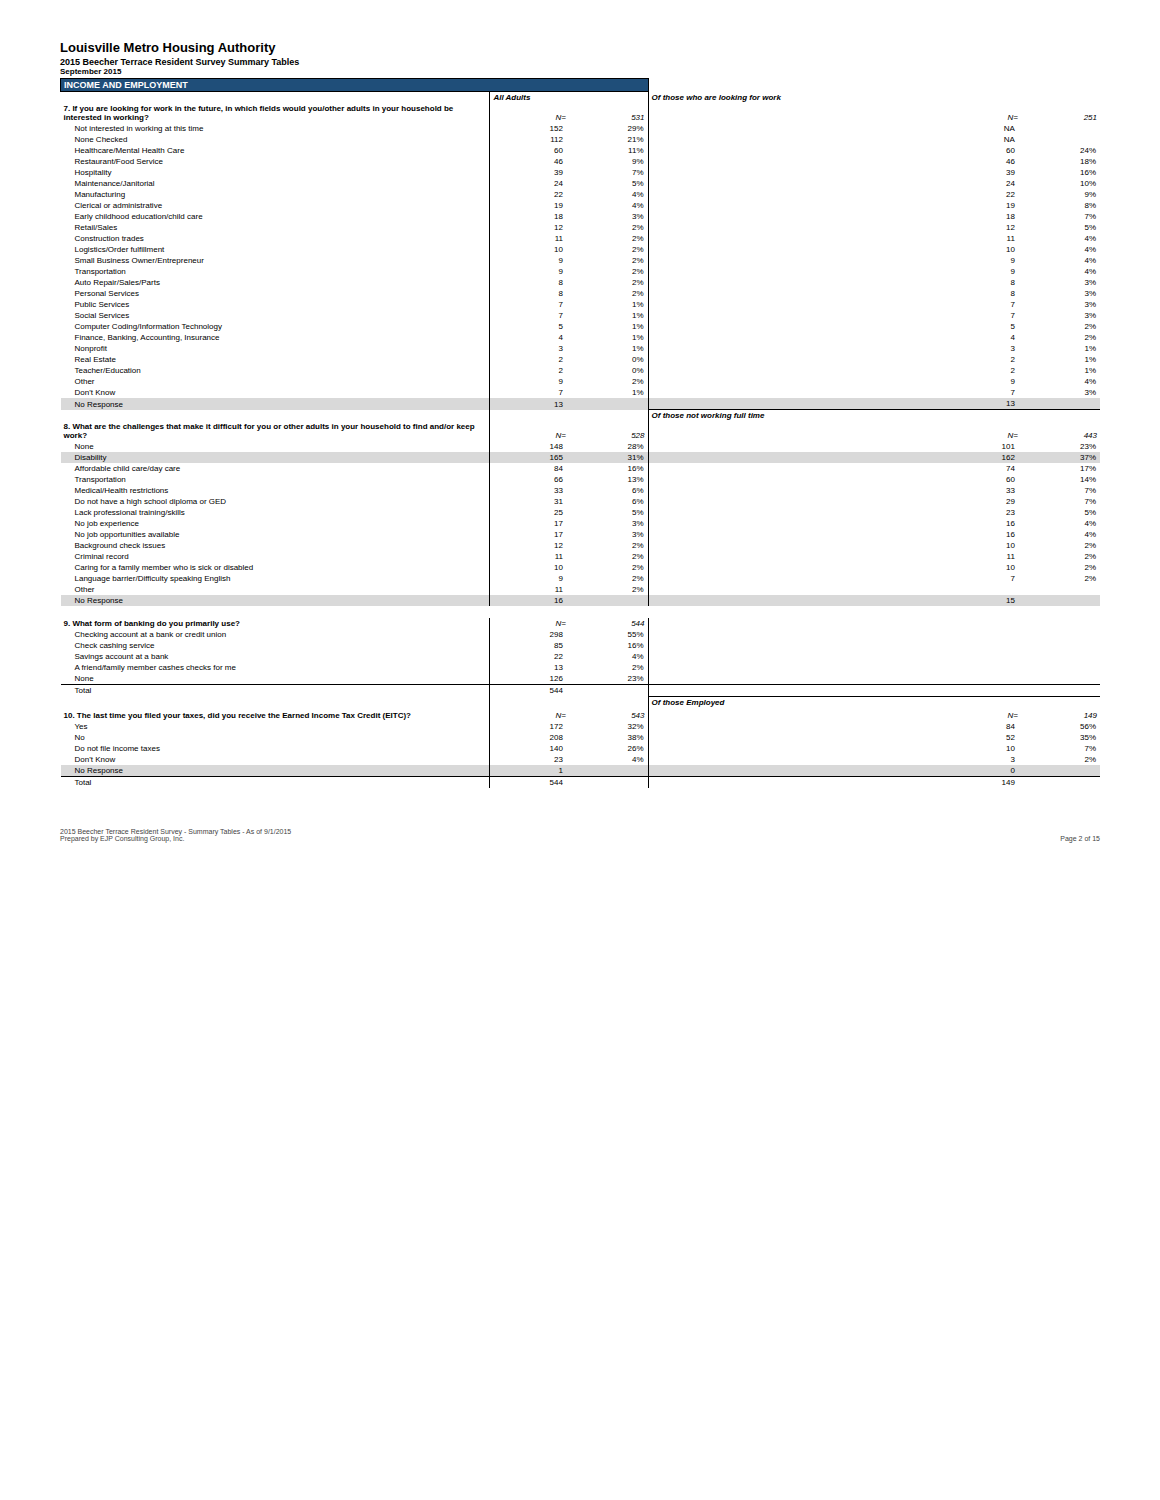Louisville Metro Housing Authority
2015 Beecher Terrace Resident Survey Summary Tables
September 2015
| INCOME AND EMPLOYMENT | |
| | All Adults | Of those who are looking for work |
| 7. If you are looking for work in the future, in which fields would you/other adults in your household be interested in working? | | |
| N= | 531 | | N= | 251 |
| Not interested in working at this time | 152 | 29% | | NA | |
| None Checked | 112 | 21% | | NA | |
| Healthcare/Mental Health Care | 60 | 11% | | 60 | 24% |
| Restaurant/Food Service | 46 | 9% | | 46 | 18% |
| Hospitality | 39 | 7% | | 39 | 16% |
| Maintenance/Janitorial | 24 | 5% | | 24 | 10% |
| Manufacturing | 22 | 4% | | 22 | 9% |
| Clerical or administrative | 19 | 4% | | 19 | 8% |
| Early childhood education/child care | 18 | 3% | | 18 | 7% |
| Retail/Sales | 12 | 2% | | 12 | 5% |
| Construction trades | 11 | 2% | | 11 | 4% |
| Logistics/Order fulfillment | 10 | 2% | | 10 | 4% |
| Small Business Owner/Entrepreneur | 9 | 2% | | 9 | 4% |
| Transportation | 9 | 2% | | 9 | 4% |
| Auto Repair/Sales/Parts | 8 | 2% | | 8 | 3% |
| Personal Services | 8 | 2% | | 8 | 3% |
| Public Services | 7 | 1% | | 7 | 3% |
| Social Services | 7 | 1% | | 7 | 3% |
| Computer Coding/Information Technology | 5 | 1% | | 5 | 2% |
| Finance, Banking, Accounting, Insurance | 4 | 1% | | 4 | 2% |
| Nonprofit | 3 | 1% | | 3 | 1% |
| Real Estate | 2 | 0% | | 2 | 1% |
| Teacher/Education | 2 | 0% | | 2 | 1% |
| Other | 9 | 2% | | 9 | 4% |
| Don't Know | 7 | 1% | | 7 | 3% |
| No Response | 13 | | | 13 | |
| | | Of those not working full time |
| 8. What are the challenges that make it difficult for you or other adults in your household to find and/or keep work? | | |
| N= | 528 | | N= | 443 |
| None | 148 | 28% | | 101 | 23% |
| Disability | 165 | 31% | | 162 | 37% |
| Affordable child care/day care | 84 | 16% | | 74 | 17% |
| Transportation | 66 | 13% | | 60 | 14% |
| Medical/Health restrictions | 33 | 6% | | 33 | 7% |
| Do not have a high school diploma or GED | 31 | 6% | | 29 | 7% |
| Lack professional training/skills | 25 | 5% | | 23 | 5% |
| No job experience | 17 | 3% | | 16 | 4% |
| No job opportunities available | 17 | 3% | | 16 | 4% |
| Background check issues | 12 | 2% | | 10 | 2% |
| Criminal record | 11 | 2% | | 11 | 2% |
| Caring for a family member who is sick or disabled | 10 | 2% | | 10 | 2% |
| Language barrier/Difficulty speaking English | 9 | 2% | | 7 | 2% |
| Other | 11 | 2% | | | |
| No Response | 16 | | | 15 | |
| 9. What form of banking do you primarily use? | N= | 544 | | | |
| Checking account at a bank or credit union | 298 | 55% | | | |
| Check cashing service | 85 | 16% | | | |
| Savings account at a bank | 22 | 4% | | | |
| A friend/family member cashes checks for me | 13 | 2% | | | |
| None | 126 | 23% | | | |
| Total | 544 | | | | |
| | | Of those Employed |
| 10. The last time you filed your taxes, did you receive the Earned Income Tax Credit (EITC)? | | |
| N= | 543 | | N= | 149 |
| Yes | 172 | 32% | | 84 | 56% |
| No | 208 | 38% | | 52 | 35% |
| Do not file income taxes | 140 | 26% | | 10 | 7% |
| Don't Know | 23 | 4% | | 3 | 2% |
| No Response | 1 | | | 0 | |
| Total | 544 | | | 149 | |
2015 Beecher Terrace Resident Survey - Summary Tables - As of 9/1/2015
Prepared by EJP Consulting Group, Inc.
Page 2 of 15